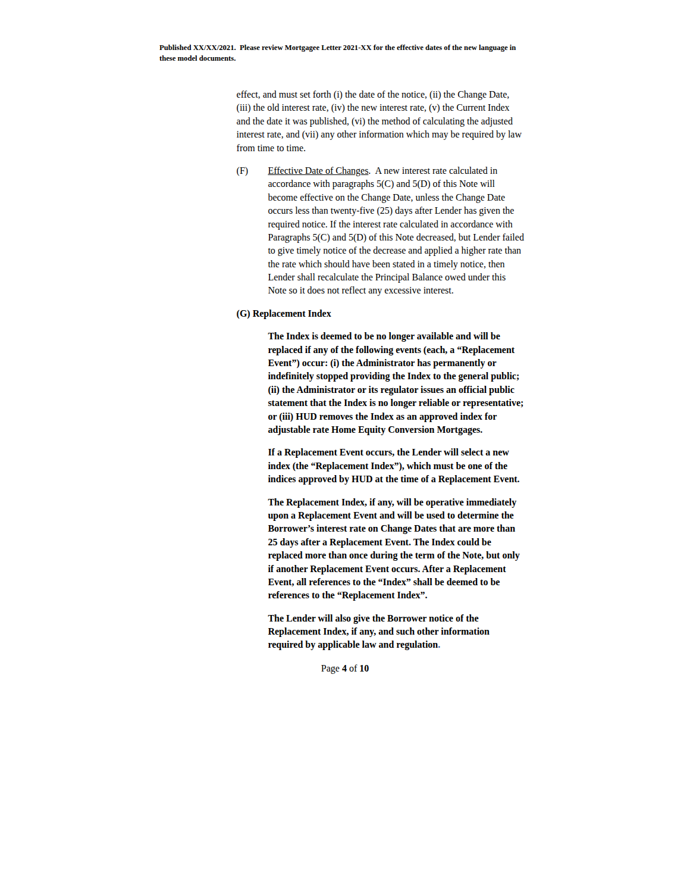Published XX/XX/2021. Please review Mortgagee Letter 2021-XX for the effective dates of the new language in these model documents.
effect, and must set forth (i) the date of the notice, (ii) the Change Date, (iii) the old interest rate, (iv) the new interest rate, (v) the Current Index and the date it was published, (vi) the method of calculating the adjusted interest rate, and (vii) any other information which may be required by law from time to time.
(F)
Effective Date of Changes. A new interest rate calculated in accordance with paragraphs 5(C) and 5(D) of this Note will become effective on the Change Date, unless the Change Date occurs less than twenty-five (25) days after Lender has given the required notice. If the interest rate calculated in accordance with Paragraphs 5(C) and 5(D) of this Note decreased, but Lender failed to give timely notice of the decrease and applied a higher rate than the rate which should have been stated in a timely notice, then Lender shall recalculate the Principal Balance owed under this Note so it does not reflect any excessive interest.
(G) Replacement Index
The Index is deemed to be no longer available and will be replaced if any of the following events (each, a “Replacement Event”) occur: (i) the Administrator has permanently or indefinitely stopped providing the Index to the general public; (ii) the Administrator or its regulator issues an official public statement that the Index is no longer reliable or representative; or (iii) HUD removes the Index as an approved index for adjustable rate Home Equity Conversion Mortgages.
If a Replacement Event occurs, the Lender will select a new index (the “Replacement Index”), which must be one of the indices approved by HUD at the time of a Replacement Event.
The Replacement Index, if any, will be operative immediately upon a Replacement Event and will be used to determine the Borrower’s interest rate on Change Dates that are more than 25 days after a Replacement Event. The Index could be replaced more than once during the term of the Note, but only if another Replacement Event occurs. After a Replacement Event, all references to the “Index” shall be deemed to be references to the “Replacement Index”.
The Lender will also give the Borrower notice of the Replacement Index, if any, and such other information required by applicable law and regulation.
Page 4 of 10